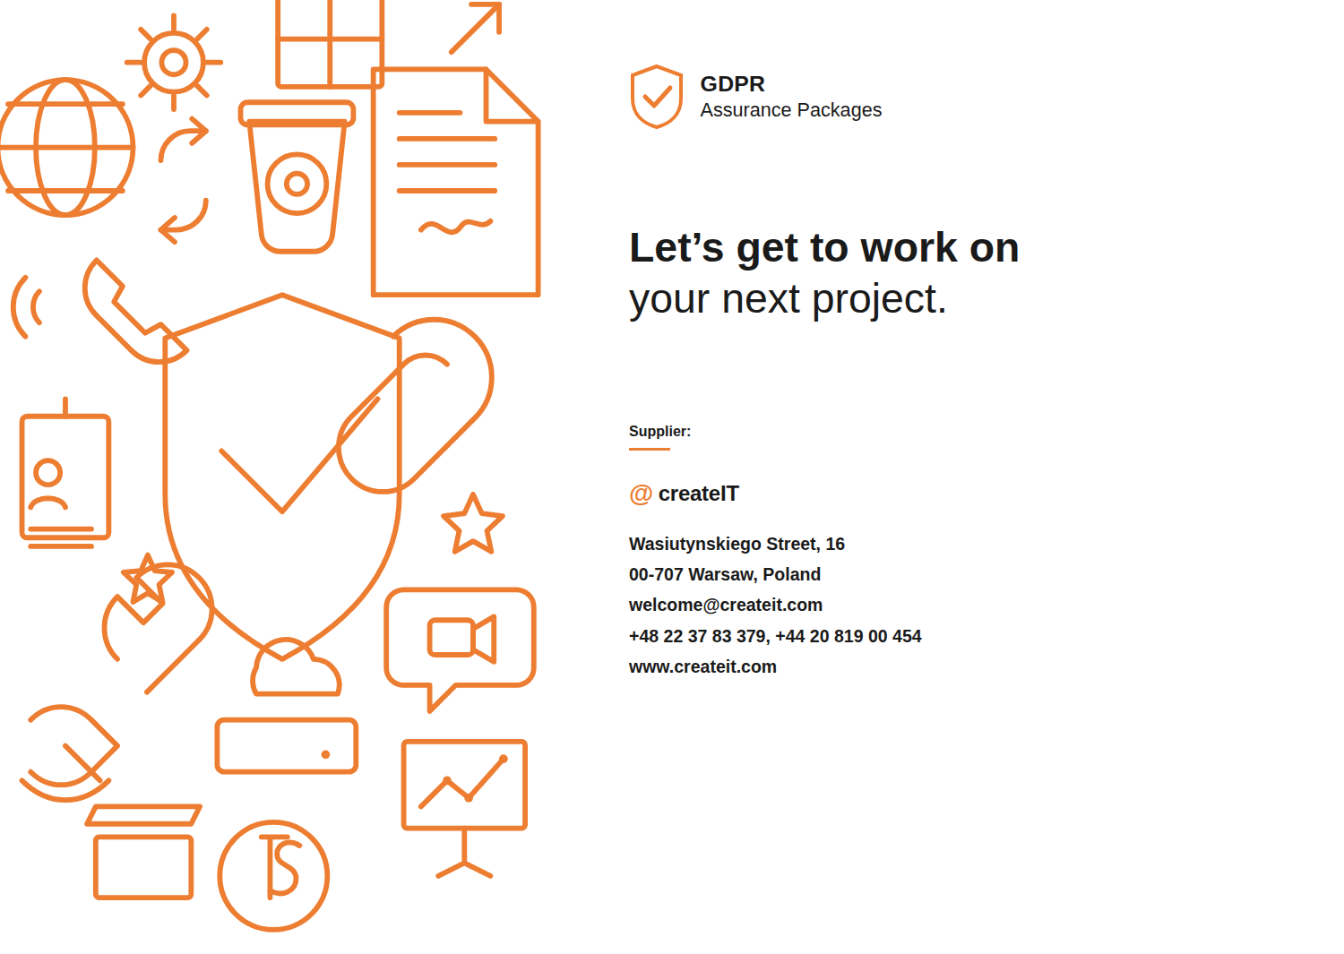GDPR
Assurance Packages
Let’s get to work on your next project.
Supplier:
@createIT
Wasiutynskiego Street, 16
00-707 Warsaw, Poland
welcome@createit.com
+48 22 37 83 379, +44 20 819 00 454
www.createit.com